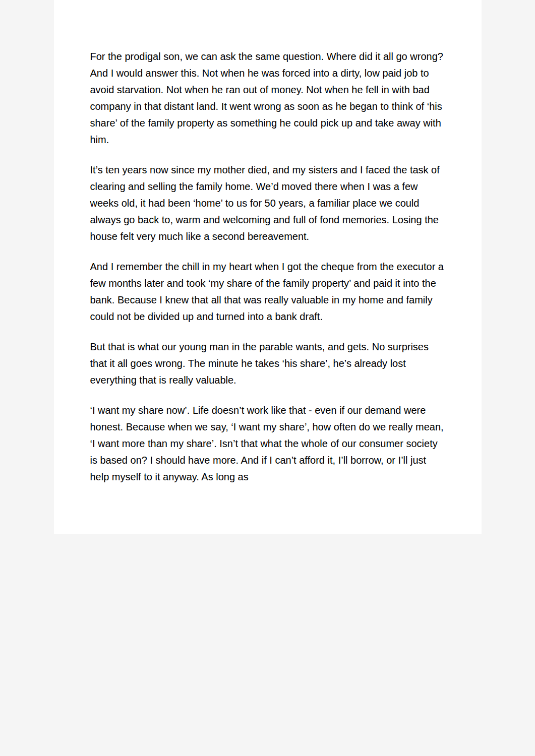For the prodigal son, we can ask the same question. Where did it all go wrong? And I would answer this. Not when he was forced into a dirty, low paid job to avoid starvation. Not when he ran out of money. Not when he fell in with bad company in that distant land. It went wrong as soon as he began to think of ‘his share’ of the family property as something he could pick up and take away with him.
It’s ten years now since my mother died, and my sisters and I faced the task of clearing and selling the family home. We’d moved there when I was a few weeks old, it had been ‘home’ to us for 50 years, a familiar place we could always go back to, warm and welcoming and full of fond memories. Losing the house felt very much like a second bereavement.
And I remember the chill in my heart when I got the cheque from the executor a few months later and took ‘my share of the family property’ and paid it into the bank. Because I knew that all that was really valuable in my home and family could not be divided up and turned into a bank draft.
But that is what our young man in the parable wants, and gets. No surprises that it all goes wrong. The minute he takes ‘his share’, he’s already lost everything that is really valuable.
‘I want my share now’. Life doesn’t work like that - even if our demand were honest. Because when we say, ‘I want my share’, how often do we really mean, ‘I want more than my share’. Isn’t that what the whole of our consumer society is based on? I should have more. And if I can’t afford it, I’ll borrow, or I’ll just help myself to it anyway. As long as